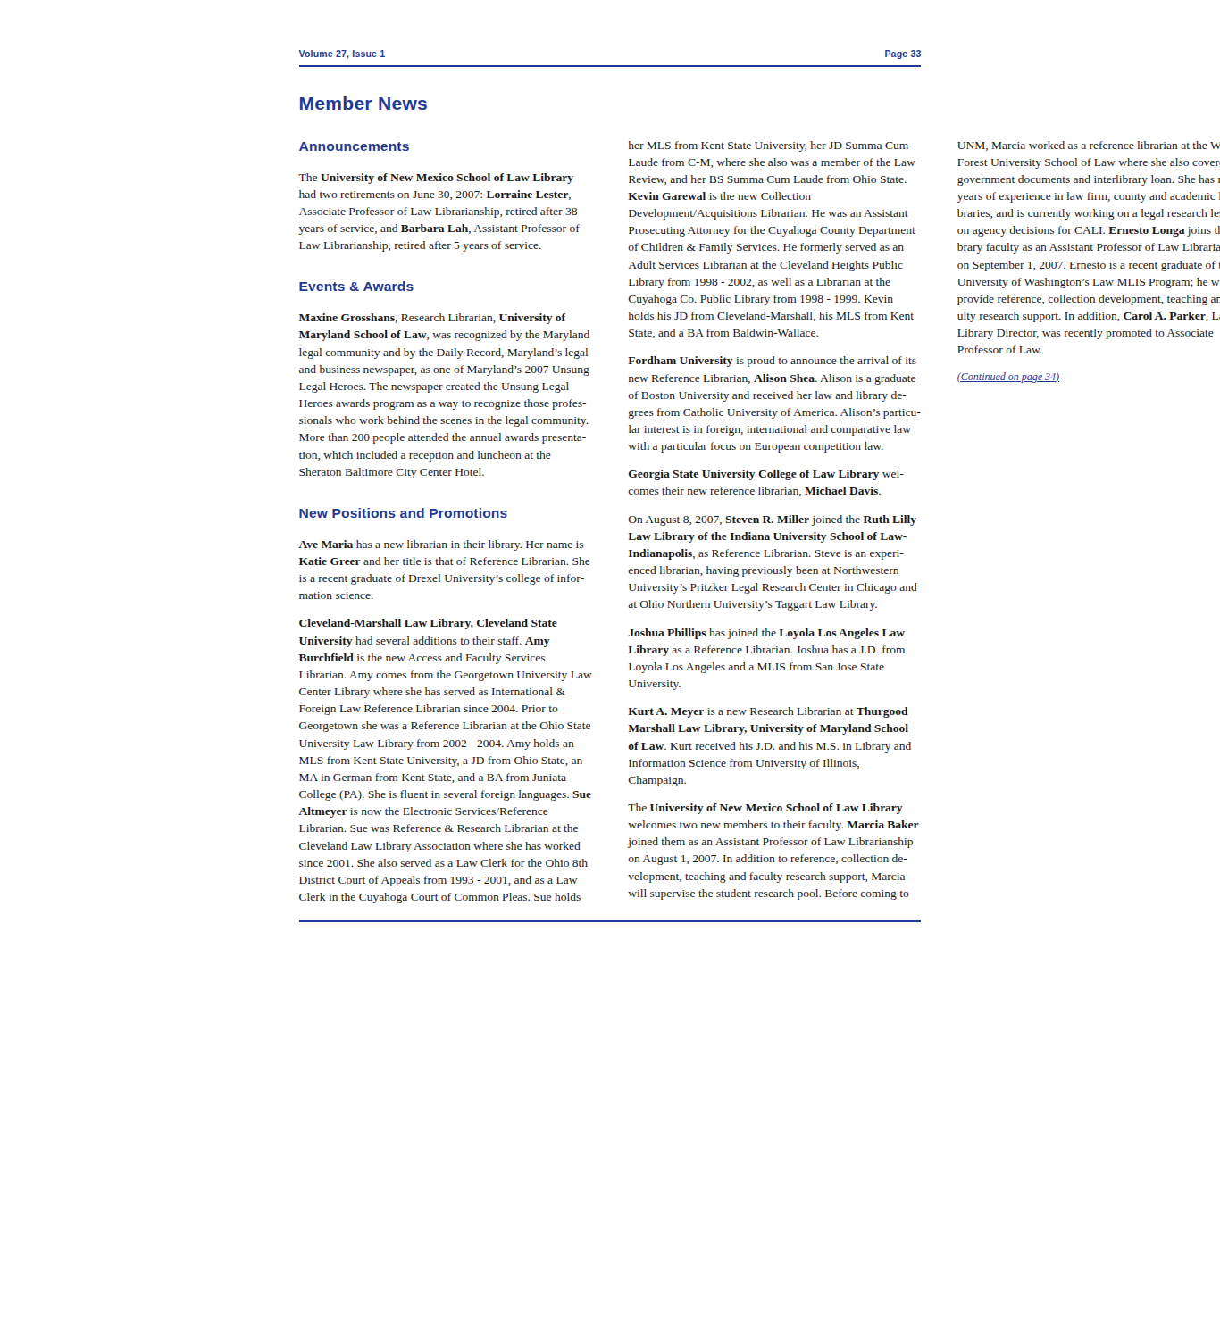Volume 27, Issue 1 Page 33
Member News
Announcements
The University of New Mexico School of Law Library had two retirements on June 30, 2007: Lorraine Lester, Associate Professor of Law Librarianship, retired after 38 years of service, and Barbara Lah, Assistant Professor of Law Librarianship, retired after 5 years of service.
Events & Awards
Maxine Grosshans, Research Librarian, University of Maryland School of Law, was recognized by the Maryland legal community and by the Daily Record, Maryland’s legal and business newspaper, as one of Maryland’s 2007 Unsung Legal Heroes. The newspaper created the Unsung Legal Heroes awards program as a way to recognize those professionals who work behind the scenes in the legal community. More than 200 people attended the annual awards presentation, which included a reception and luncheon at the Sheraton Baltimore City Center Hotel.
New Positions and Promotions
Ave Maria has a new librarian in their library. Her name is Katie Greer and her title is that of Reference Librarian. She is a recent graduate of Drexel University’s college of information science.
Cleveland-Marshall Law Library, Cleveland State University had several additions to their staff. Amy Burchfield is the new Access and Faculty Services Librarian. Amy comes from the Georgetown University Law Center Library where she has served as International & Foreign Law Reference Librarian since 2004. Prior to Georgetown she was a Reference Librarian at the Ohio State University Law Library from 2002 - 2004. Amy holds an MLS from Kent State University, a JD from Ohio State, an MA in German from Kent State, and a BA from Juniata College (PA). She is fluent in several foreign languages. Sue Altmeyer is now the Electronic Services/Reference Librarian. Sue was Reference & Research Librarian at the Cleveland Law Library Association where she has worked since 2001. She also served as a Law Clerk for the Ohio 8th District Court of Appeals from 1993 - 2001, and as a Law Clerk in the Cuyahoga Court of Common Pleas. Sue holds her MLS from Kent State University, her JD Summa Cum Laude from C-M, where she also was a member of the Law Review, and her BS Summa Cum Laude from Ohio State. Kevin Garewal is the new Collection Development/Acquisitions Librarian. He was an Assistant Prosecuting Attorney for the Cuyahoga County Department of Children & Family Services. He formerly served as an Adult Services Librarian at the Cleveland Heights Public Library from 1998 - 2002, as well as a Librarian at the Cuyahoga Co. Public Library from 1998 - 1999. Kevin holds his JD from Cleveland-Marshall, his MLS from Kent State, and a BA from Baldwin-Wallace.
Fordham University is proud to announce the arrival of its new Reference Librarian, Alison Shea. Alison is a graduate of Boston University and received her law and library degrees from Catholic University of America. Alison’s particular interest is in foreign, international and comparative law with a particular focus on European competition law.
Georgia State University College of Law Library welcomes their new reference librarian, Michael Davis.
On August 8, 2007, Steven R. Miller joined the Ruth Lilly Law Library of the Indiana University School of Law-Indianapolis, as Reference Librarian. Steve is an experienced librarian, having previously been at Northwestern University’s Pritzker Legal Research Center in Chicago and at Ohio Northern University’s Taggart Law Library.
Joshua Phillips has joined the Loyola Los Angeles Law Library as a Reference Librarian. Joshua has a J.D. from Loyola Los Angeles and a MLIS from San Jose State University.
Kurt A. Meyer is a new Research Librarian at Thurgood Marshall Law Library, University of Maryland School of Law. Kurt received his J.D. and his M.S. in Library and Information Science from University of Illinois, Champaign.
The University of New Mexico School of Law Library welcomes two new members to their faculty. Marcia Baker joined them as an Assistant Professor of Law Librarianship on August 1, 2007. In addition to reference, collection development, teaching and faculty research support, Marcia will supervise the student research pool. Before coming to UNM, Marcia worked as a reference librarian at the Wake Forest University School of Law where she also covered government documents and interlibrary loan. She has many years of experience in law firm, county and academic law libraries, and is currently working on a legal research lesson on agency decisions for CALI. Ernesto Longa joins the library faculty as an Assistant Professor of Law Librarianship on September 1, 2007. Ernesto is a recent graduate of the University of Washington’s Law MLIS Program; he will provide reference, collection development, teaching and faculty research support. In addition, Carol A. Parker, Law Library Director, was recently promoted to Associate Professor of Law.
(Continued on page 34)